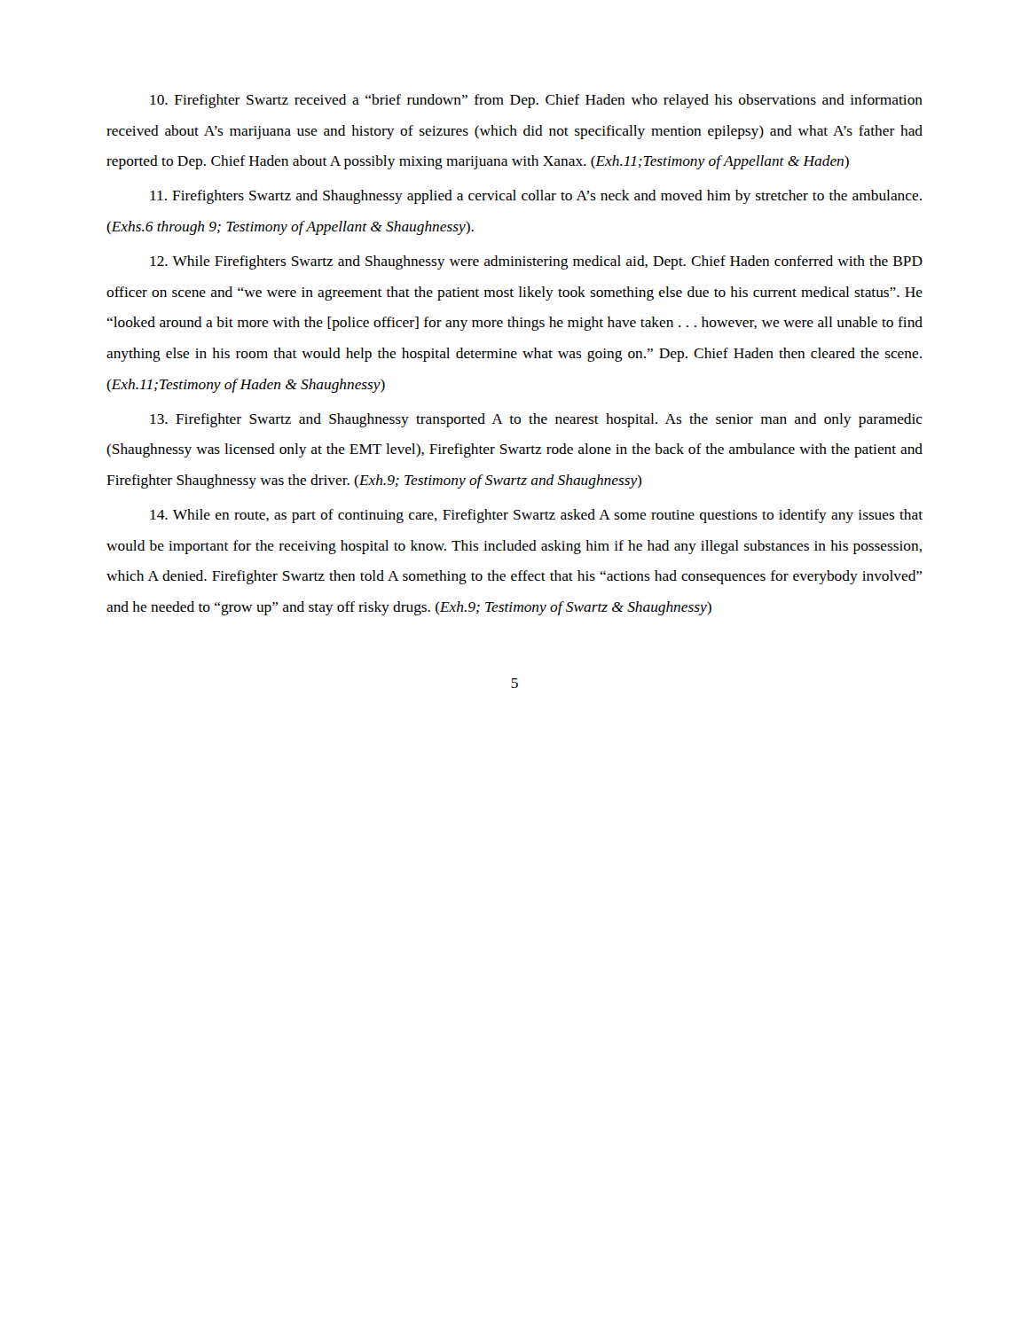10. Firefighter Swartz received a “brief rundown” from Dep. Chief Haden who relayed his observations and information received about A’s marijuana use and history of seizures (which did not specifically mention epilepsy) and what A’s father had reported to Dep. Chief Haden about A possibly mixing marijuana with Xanax. (Exh.11;Testimony of Appellant & Haden)
11. Firefighters Swartz and Shaughnessy applied a cervical collar to A’s neck and moved him by stretcher to the ambulance. (Exhs.6 through 9; Testimony of Appellant & Shaughnessy).
12. While Firefighters Swartz and Shaughnessy were administering medical aid, Dept. Chief Haden conferred with the BPD officer on scene and “we were in agreement that the patient most likely took something else due to his current medical status”. He “looked around a bit more with the [police officer] for any more things he might have taken . . . however, we were all unable to find anything else in his room that would help the hospital determine what was going on.” Dep. Chief Haden then cleared the scene. (Exh.11;Testimony of Haden & Shaughnessy)
13. Firefighter Swartz and Shaughnessy transported A to the nearest hospital. As the senior man and only paramedic (Shaughnessy was licensed only at the EMT level), Firefighter Swartz rode alone in the back of the ambulance with the patient and Firefighter Shaughnessy was the driver. (Exh.9; Testimony of Swartz and Shaughnessy)
14. While en route, as part of continuing care, Firefighter Swartz asked A some routine questions to identify any issues that would be important for the receiving hospital to know. This included asking him if he had any illegal substances in his possession, which A denied. Firefighter Swartz then told A something to the effect that his “actions had consequences for everybody involved” and he needed to “grow up” and stay off risky drugs. (Exh.9; Testimony of Swartz & Shaughnessy)
5